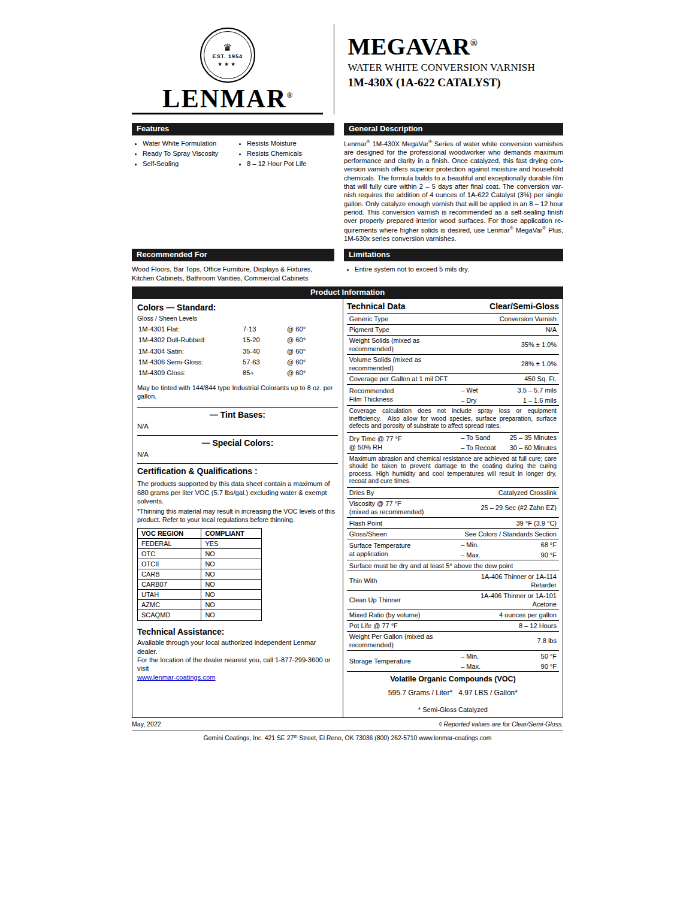♛
EST. 1954
★★★
LENMAR®
MEGAVAR®
WATER WHITE CONVERSION VARNISH
1M-430X (1A-622 CATALYST)
Features
Water White Formulation
Ready To Spray Viscosity
Self-Sealing
Resists Moisture
Resists Chemicals
8 – 12 Hour Pot Life
General Description
Lenmar® 1M-430X MegaVar® Series of water white conversion varnishes are designed for the professional woodworker who demands maximum performance and clarity in a finish. Once catalyzed, this fast drying conversion varnish offers superior protection against moisture and household chemicals. The formula builds to a beautiful and exceptionally durable film that will fully cure within 2 – 5 days after final coat. The conversion varnish requires the addition of 4 ounces of 1A-622 Catalyst (3%) per single gallon. Only catalyze enough varnish that will be applied in an 8 – 12 hour period. This conversion varnish is recommended as a self-sealing finish over properly prepared interior wood surfaces. For those application requirements where higher solids is desired, use Lenmar® MegaVar® Plus, 1M-630x series conversion varnishes.
Recommended For
Wood Floors, Bar Tops, Office Furniture, Displays & Fixtures,
Kitchen Cabinets, Bathroom Vanities, Commercial Cabinets
Limitations
Entire system not to exceed 5 mils dry.
Product Information
Colors — Standard:
Gloss / Sheen Levels
| 1M-4301 Flat: | 7-13 | @ 60° |
| 1M-4302 Dull-Rubbed: | 15-20 | @ 60° |
| 1M-4304 Satin: | 35-40 | @ 60° |
| 1M-4306 Semi-Gloss: | 57-63 | @ 60° |
| 1M-4309 Gloss: | 85+ | @ 60° |
May be tinted with 144/844 type Industrial Colorants up to 8 oz. per gallon.
— Tint Bases:
N/A
— Special Colors:
N/A
Certification & Qualifications :
The products supported by this data sheet contain a maximum of 680 grams per liter VOC (5.7 lbs/gal.) excluding water & exempt solvents.
*Thinning this material may result in increasing the VOC levels of this product. Refer to your local regulations before thinning.
| VOC REGION | COMPLIANT |
| --- | --- |
| FEDERAL | YES |
| OTC | NO |
| OTCII | NO |
| CARB | NO |
| CARB07 | NO |
| UTAH | NO |
| AZMC | NO |
| SCAQMD | NO |
Technical Assistance:
Available through your local authorized independent Lenmar dealer.
For the location of the dealer nearest you, call 1-877-299-3600 or visit
www.lenmar-coatings.com
Technical Data Clear/Semi-Gloss
| Generic Type | Conversion Varnish |
| Pigment Type | N/A |
| Weight Solids (mixed as recommended) | 35% ± 1.0% |
| Volume Solids (mixed as recommended) | 28% ± 1.0% |
| Coverage per Gallon at 1 mil DFT | 450 Sq. Ft. |
| Recommended Film Thickness | – Wet | 3.5 – 5.7 mils |
| – Dry | 1 – 1.6 mils |
| Coverage calculation does not include spray loss or equipment inefficiency. Also allow for wood species, surface preparation, surface defects and porosity of substrate to affect spread rates. |
| Dry Time @ 77 °F @ 50% RH | – To Sand | 25 – 35 Minutes |
| – To Recoat | 30 – 60 Minutes |
| Maximum abrasion and chemical resistance are achieved at full cure; care should be taken to prevent damage to the coating during the curing process. High humidity and cool temperatures will result in longer dry, recoat and cure times. |
| Dries By | Catalyzed Crosslink |
| Viscosity @ 77 °F (mixed as recommended) | 25 – 29 Sec (#2 Zahn EZ) |
| Flash Point | 39 °F (3.9 °C) |
| Gloss/Sheen | See Colors / Standards Section |
| Surface Temperature at application | – Min. | 68 °F |
| – Max. | 90 °F |
| Surface must be dry and at least 5° above the dew point |
| Thin With | 1A-406 Thinner or 1A-114 Retarder |
| Clean Up Thinner | 1A-406 Thinner or 1A-101 Acetone |
| Mixed Ratio (by volume) | 4 ounces per gallon |
| Pot Life @ 77 °F | 8 – 12 Hours |
| Weight Per Gallon (mixed as recommended) | 7.8 lbs |
| Storage Temperature | – Min. | 50 °F |
| – Max. | 90 °F |
Volatile Organic Compounds (VOC)
595.7 Grams / Liter* 4.97 LBS / Gallon*
* Semi-Gloss Catalyzed
May, 2022
◊ Reported values are for Clear/Semi-Gloss.
Gemini Coatings, Inc. 421 SE 27th Street, El Reno, OK 73036 (800) 262-5710 www.lenmar-coatings.com